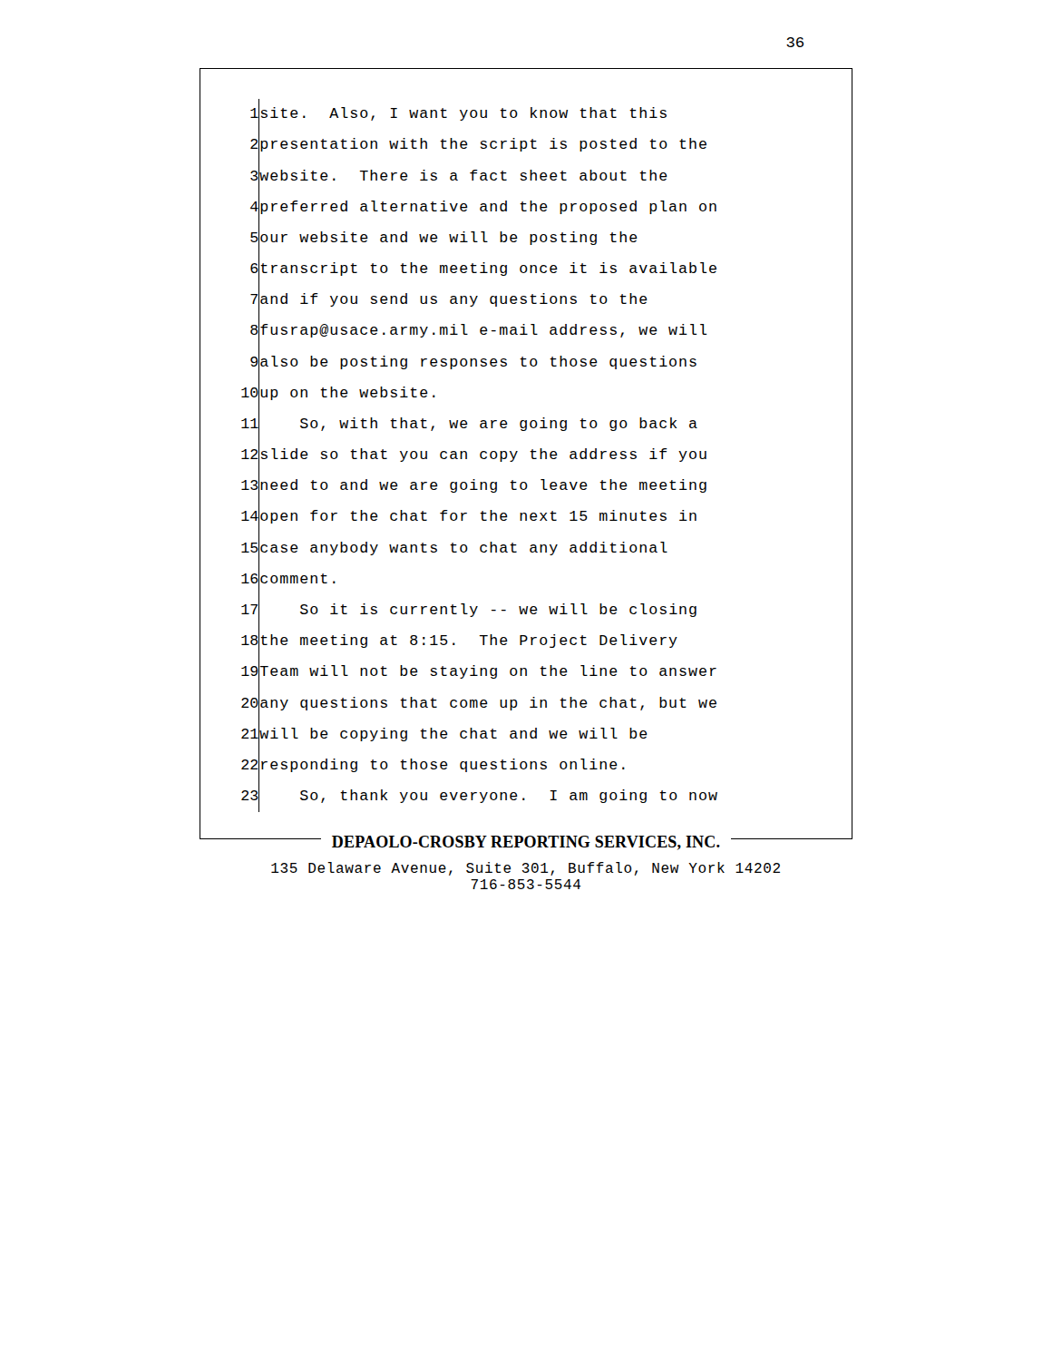36
| 1 | site. Also, I want you to know that this |
| 2 | presentation with the script is posted to the |
| 3 | website. There is a fact sheet about the |
| 4 | preferred alternative and the proposed plan on |
| 5 | our website and we will be posting the |
| 6 | transcript to the meeting once it is available |
| 7 | and if you send us any questions to the |
| 8 | fusrap@usace.army.mil e-mail address, we will |
| 9 | also be posting responses to those questions |
| 10 | up on the website. |
| 11 | So, with that, we are going to go back a |
| 12 | slide so that you can copy the address if you |
| 13 | need to and we are going to leave the meeting |
| 14 | open for the chat for the next 15 minutes in |
| 15 | case anybody wants to chat any additional |
| 16 | comment. |
| 17 | So it is currently -- we will be closing |
| 18 | the meeting at 8:15. The Project Delivery |
| 19 | Team will not be staying on the line to answer |
| 20 | any questions that come up in the chat, but we |
| 21 | will be copying the chat and we will be |
| 22 | responding to those questions online. |
| 23 | So, thank you everyone. I am going to now |
DEPAOLO-CROSBY REPORTING SERVICES, INC.
135 Delaware Avenue, Suite 301, Buffalo, New York 14202
716-853-5544